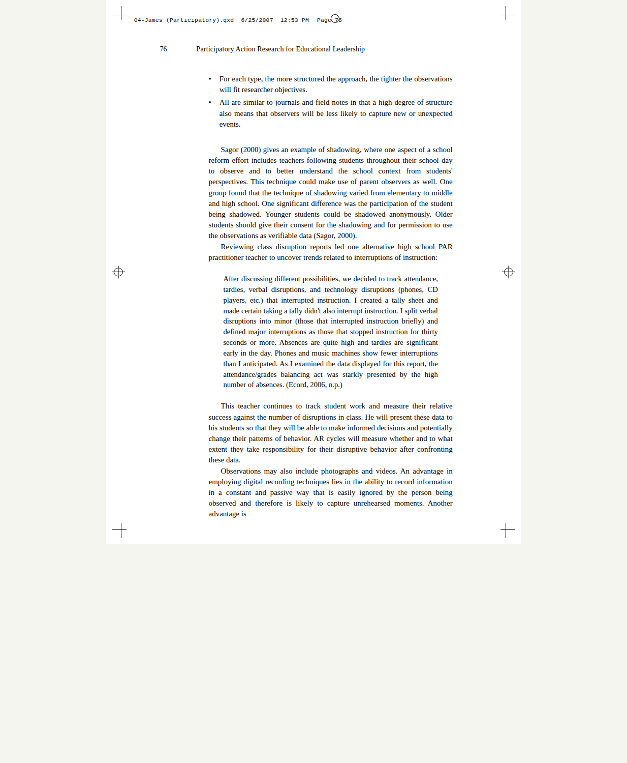04-James (Participatory).qxd 6/25/2007 12:53 PM Page 76
76 Participatory Action Research for Educational Leadership
For each type, the more structured the approach, the tighter the observations will fit researcher objectives.
All are similar to journals and field notes in that a high degree of structure also means that observers will be less likely to capture new or unexpected events.
Sagor (2000) gives an example of shadowing, where one aspect of a school reform effort includes teachers following students throughout their school day to observe and to better understand the school context from students' perspectives. This technique could make use of parent observers as well. One group found that the technique of shadowing varied from elementary to middle and high school. One significant difference was the participation of the student being shadowed. Younger students could be shadowed anonymously. Older students should give their consent for the shadowing and for permission to use the observations as verifiable data (Sagor, 2000).
Reviewing class disruption reports led one alternative high school PAR practitioner teacher to uncover trends related to interruptions of instruction:
After discussing different possibilities, we decided to track attendance, tardies, verbal disruptions, and technology disruptions (phones, CD players, etc.) that interrupted instruction. I created a tally sheet and made certain taking a tally didn't also interrupt instruction. I split verbal disruptions into minor (those that interrupted instruction briefly) and defined major interruptions as those that stopped instruction for thirty seconds or more. Absences are quite high and tardies are significant early in the day. Phones and music machines show fewer interruptions than I anticipated. As I examined the data displayed for this report, the attendance/grades balancing act was starkly presented by the high number of absences. (Ecord, 2006, n.p.)
This teacher continues to track student work and measure their relative success against the number of disruptions in class. He will present these data to his students so that they will be able to make informed decisions and potentially change their patterns of behavior. AR cycles will measure whether and to what extent they take responsibility for their disruptive behavior after confronting these data.
Observations may also include photographs and videos. An advantage in employing digital recording techniques lies in the ability to record information in a constant and passive way that is easily ignored by the person being observed and therefore is likely to capture unrehearsed moments. Another advantage is